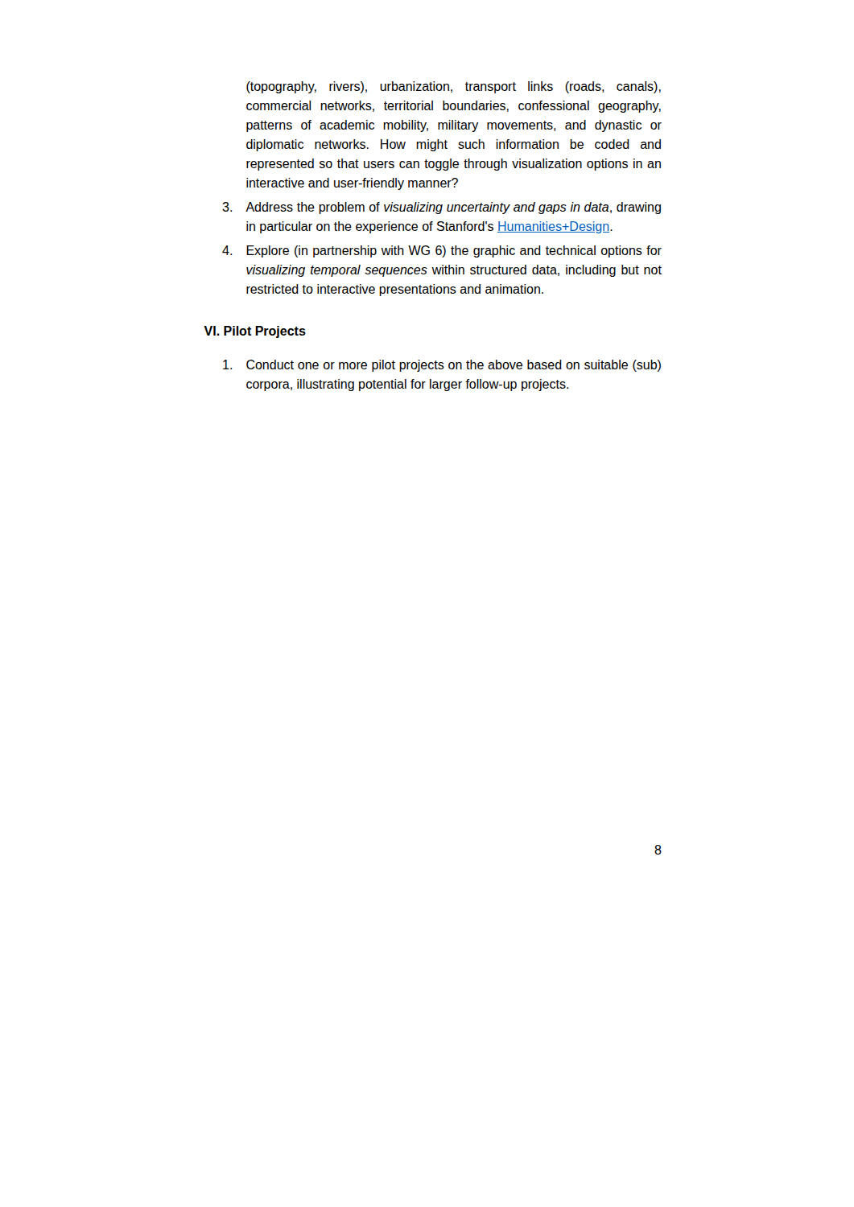(topography, rivers), urbanization, transport links (roads, canals), commercial networks, territorial boundaries, confessional geography, patterns of academic mobility, military movements, and dynastic or diplomatic networks. How might such information be coded and represented so that users can toggle through visualization options in an interactive and user-friendly manner?
Address the problem of visualizing uncertainty and gaps in data, drawing in particular on the experience of Stanford's Humanities+Design.
Explore (in partnership with WG 6) the graphic and technical options for visualizing temporal sequences within structured data, including but not restricted to interactive presentations and animation.
VI. Pilot Projects
Conduct one or more pilot projects on the above based on suitable (sub) corpora, illustrating potential for larger follow-up projects.
8